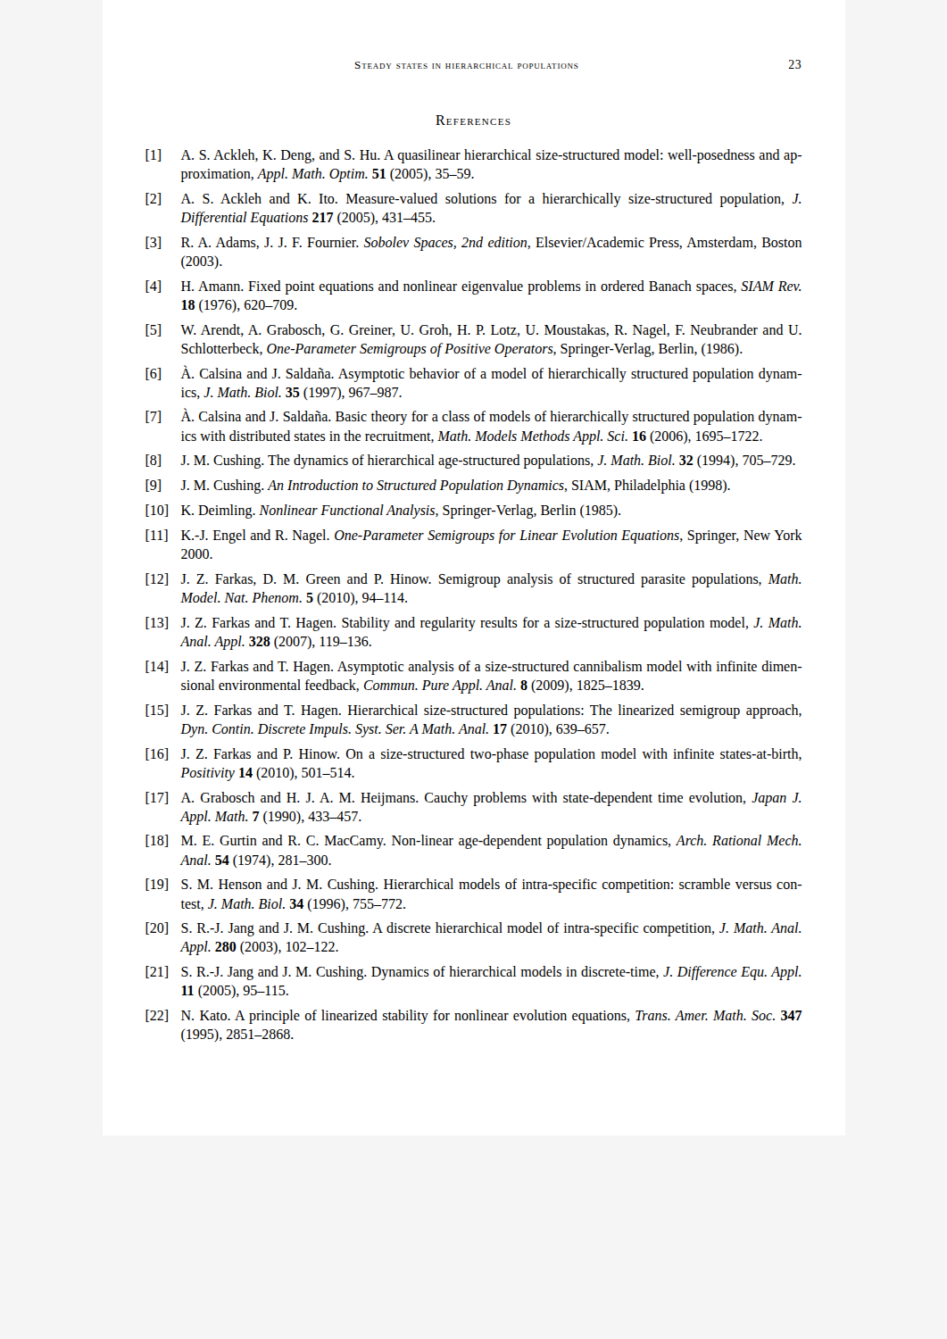Steady states in hierarchical populations 23
References
[1] A. S. Ackleh, K. Deng, and S. Hu. A quasilinear hierarchical size-structured model: well-posedness and approximation, Appl. Math. Optim. 51 (2005), 35–59.
[2] A. S. Ackleh and K. Ito. Measure-valued solutions for a hierarchically size-structured population, J. Differential Equations 217 (2005), 431–455.
[3] R. A. Adams, J. J. F. Fournier. Sobolev Spaces, 2nd edition, Elsevier/Academic Press, Amsterdam, Boston (2003).
[4] H. Amann. Fixed point equations and nonlinear eigenvalue problems in ordered Banach spaces, SIAM Rev. 18 (1976), 620–709.
[5] W. Arendt, A. Grabosch, G. Greiner, U. Groh, H. P. Lotz, U. Moustakas, R. Nagel, F. Neubrander and U. Schlotterbeck, One-Parameter Semigroups of Positive Operators, Springer-Verlag, Berlin, (1986).
[6] À. Calsina and J. Saldaña. Asymptotic behavior of a model of hierarchically structured population dynamics, J. Math. Biol. 35 (1997), 967–987.
[7] À. Calsina and J. Saldaña. Basic theory for a class of models of hierarchically structured population dynamics with distributed states in the recruitment, Math. Models Methods Appl. Sci. 16 (2006), 1695–1722.
[8] J. M. Cushing. The dynamics of hierarchical age-structured populations, J. Math. Biol. 32 (1994), 705–729.
[9] J. M. Cushing. An Introduction to Structured Population Dynamics, SIAM, Philadelphia (1998).
[10] K. Deimling. Nonlinear Functional Analysis, Springer-Verlag, Berlin (1985).
[11] K.-J. Engel and R. Nagel. One-Parameter Semigroups for Linear Evolution Equations, Springer, New York 2000.
[12] J. Z. Farkas, D. M. Green and P. Hinow. Semigroup analysis of structured parasite populations, Math. Model. Nat. Phenom. 5 (2010), 94–114.
[13] J. Z. Farkas and T. Hagen. Stability and regularity results for a size-structured population model, J. Math. Anal. Appl. 328 (2007), 119–136.
[14] J. Z. Farkas and T. Hagen. Asymptotic analysis of a size-structured cannibalism model with infinite dimensional environmental feedback, Commun. Pure Appl. Anal. 8 (2009), 1825–1839.
[15] J. Z. Farkas and T. Hagen. Hierarchical size-structured populations: The linearized semigroup approach, Dyn. Contin. Discrete Impuls. Syst. Ser. A Math. Anal. 17 (2010), 639–657.
[16] J. Z. Farkas and P. Hinow. On a size-structured two-phase population model with infinite states-at-birth, Positivity 14 (2010), 501–514.
[17] A. Grabosch and H. J. A. M. Heijmans. Cauchy problems with state-dependent time evolution, Japan J. Appl. Math. 7 (1990), 433–457.
[18] M. E. Gurtin and R. C. MacCamy. Non-linear age-dependent population dynamics, Arch. Rational Mech. Anal. 54 (1974), 281–300.
[19] S. M. Henson and J. M. Cushing. Hierarchical models of intra-specific competition: scramble versus contest, J. Math. Biol. 34 (1996), 755–772.
[20] S. R.-J. Jang and J. M. Cushing. A discrete hierarchical model of intra-specific competition, J. Math. Anal. Appl. 280 (2003), 102–122.
[21] S. R.-J. Jang and J. M. Cushing. Dynamics of hierarchical models in discrete-time, J. Difference Equ. Appl. 11 (2005), 95–115.
[22] N. Kato. A principle of linearized stability for nonlinear evolution equations, Trans. Amer. Math. Soc. 347 (1995), 2851–2868.